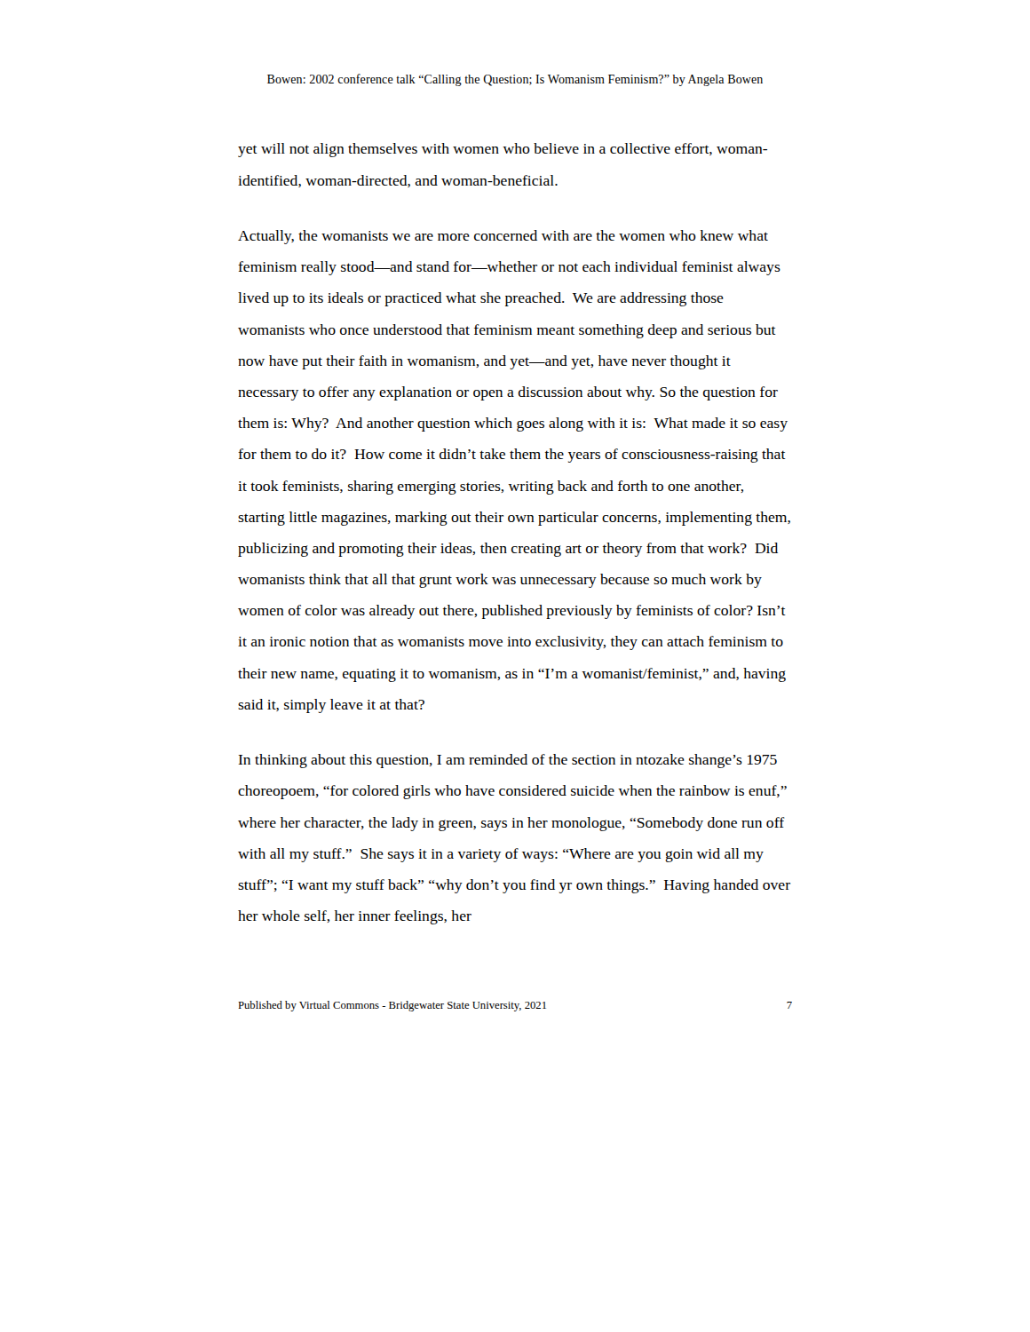Bowen: 2002 conference talk “Calling the Question; Is Womanism Feminism?” by Angela Bowen
yet will not align themselves with women who believe in a collective effort, woman-identified, woman-directed, and woman-beneficial.
Actually, the womanists we are more concerned with are the women who knew what feminism really stood—and stand for—whether or not each individual feminist always lived up to its ideals or practiced what she preached. We are addressing those womanists who once understood that feminism meant something deep and serious but now have put their faith in womanism, and yet—and yet, have never thought it necessary to offer any explanation or open a discussion about why. So the question for them is: Why? And another question which goes along with it is: What made it so easy for them to do it? How come it didn’t take them the years of consciousness-raising that it took feminists, sharing emerging stories, writing back and forth to one another, starting little magazines, marking out their own particular concerns, implementing them, publicizing and promoting their ideas, then creating art or theory from that work? Did womanists think that all that grunt work was unnecessary because so much work by women of color was already out there, published previously by feminists of color? Isn’t it an ironic notion that as womanists move into exclusivity, they can attach feminism to their new name, equating it to womanism, as in “I’m a womanist/feminist,” and, having said it, simply leave it at that?
In thinking about this question, I am reminded of the section in ntozake shange’s 1975 choreopoem, “for colored girls who have considered suicide when the rainbow is enuf,” where her character, the lady in green, says in her monologue, “Somebody done run off with all my stuff.” She says it in a variety of ways: “Where are you goin wid all my stuff”; “I want my stuff back” “why don’t you find yr own things.” Having handed over her whole self, her inner feelings, her
Published by Virtual Commons - Bridgewater State University, 2021
7